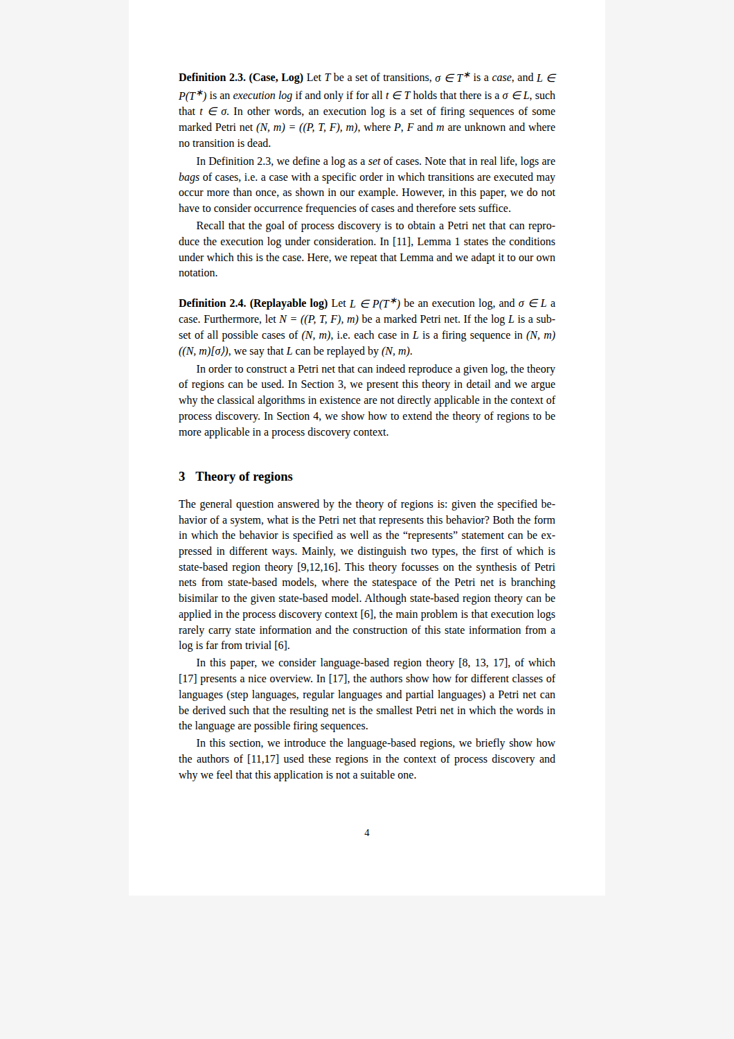Definition 2.3. (Case, Log) Let T be a set of transitions, σ ∈ T∗ is a case, and L ∈ P(T∗) is an execution log if and only if for all t ∈ T holds that there is a σ ∈ L, such that t ∈ σ. In other words, an execution log is a set of firing sequences of some marked Petri net (N, m) = ((P, T, F), m), where P, F and m are unknown and where no transition is dead.
In Definition 2.3, we define a log as a set of cases. Note that in real life, logs are bags of cases, i.e. a case with a specific order in which transitions are executed may occur more than once, as shown in our example. However, in this paper, we do not have to consider occurrence frequencies of cases and therefore sets suffice.
Recall that the goal of process discovery is to obtain a Petri net that can reproduce the execution log under consideration. In [11], Lemma 1 states the conditions under which this is the case. Here, we repeat that Lemma and we adapt it to our own notation.
Definition 2.4. (Replayable log) Let L ∈ P(T∗) be an execution log, and σ ∈ L a case. Furthermore, let N = ((P, T, F), m) be a marked Petri net. If the log L is a subset of all possible cases of (N, m), i.e. each case in L is a firing sequence in (N, m) ((N, m)[σ⟩), we say that L can be replayed by (N, m).
In order to construct a Petri net that can indeed reproduce a given log, the theory of regions can be used. In Section 3, we present this theory in detail and we argue why the classical algorithms in existence are not directly applicable in the context of process discovery. In Section 4, we show how to extend the theory of regions to be more applicable in a process discovery context.
3 Theory of regions
The general question answered by the theory of regions is: given the specified behavior of a system, what is the Petri net that represents this behavior? Both the form in which the behavior is specified as well as the “represents” statement can be expressed in different ways. Mainly, we distinguish two types, the first of which is state-based region theory [9,12,16]. This theory focusses on the synthesis of Petri nets from state-based models, where the statespace of the Petri net is branching bisimilar to the given state-based model. Although state-based region theory can be applied in the process discovery context [6], the main problem is that execution logs rarely carry state information and the construction of this state information from a log is far from trivial [6].
In this paper, we consider language-based region theory [8, 13, 17], of which [17] presents a nice overview. In [17], the authors show how for different classes of languages (step languages, regular languages and partial languages) a Petri net can be derived such that the resulting net is the smallest Petri net in which the words in the language are possible firing sequences.
In this section, we introduce the language-based regions, we briefly show how the authors of [11,17] used these regions in the context of process discovery and why we feel that this application is not a suitable one.
4